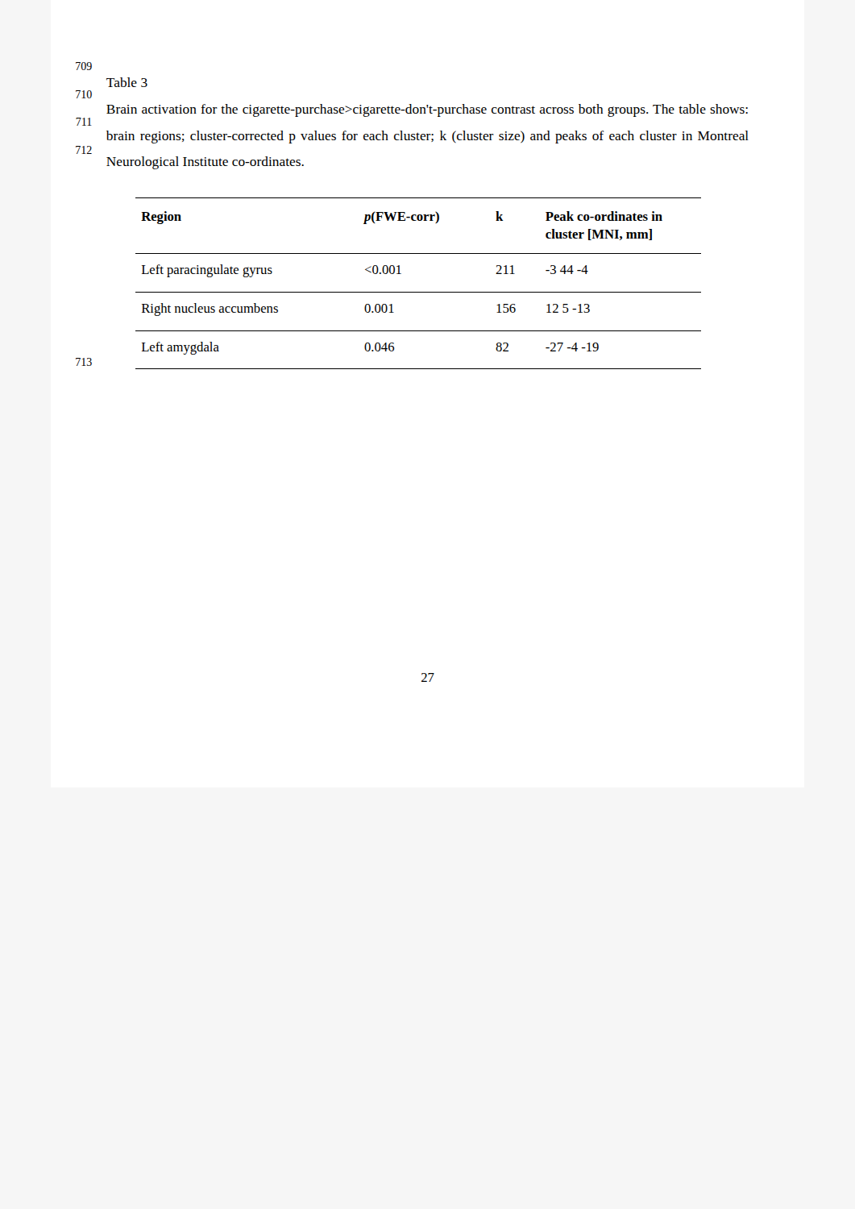709
Table 3
710
711
712
Brain activation for the cigarette-purchase>cigarette-don't-purchase contrast across both groups. The table shows: brain regions; cluster-corrected p values for each cluster; k (cluster size) and peaks of each cluster in Montreal Neurological Institute co-ordinates.
Brain activation clusters
| Region | p (FWE-corr) | k | Peak co-ordinates in cluster [MNI, mm] |
| --- | --- | --- | --- |
| Left paracingulate gyrus | <0.001 | 211 | -3 44 -4 |
| Right nucleus accumbens | 0.001 | 156 | 12 5 -13 |
| Left amygdala | 0.046 | 82 | -27 -4 -19 |
713
27